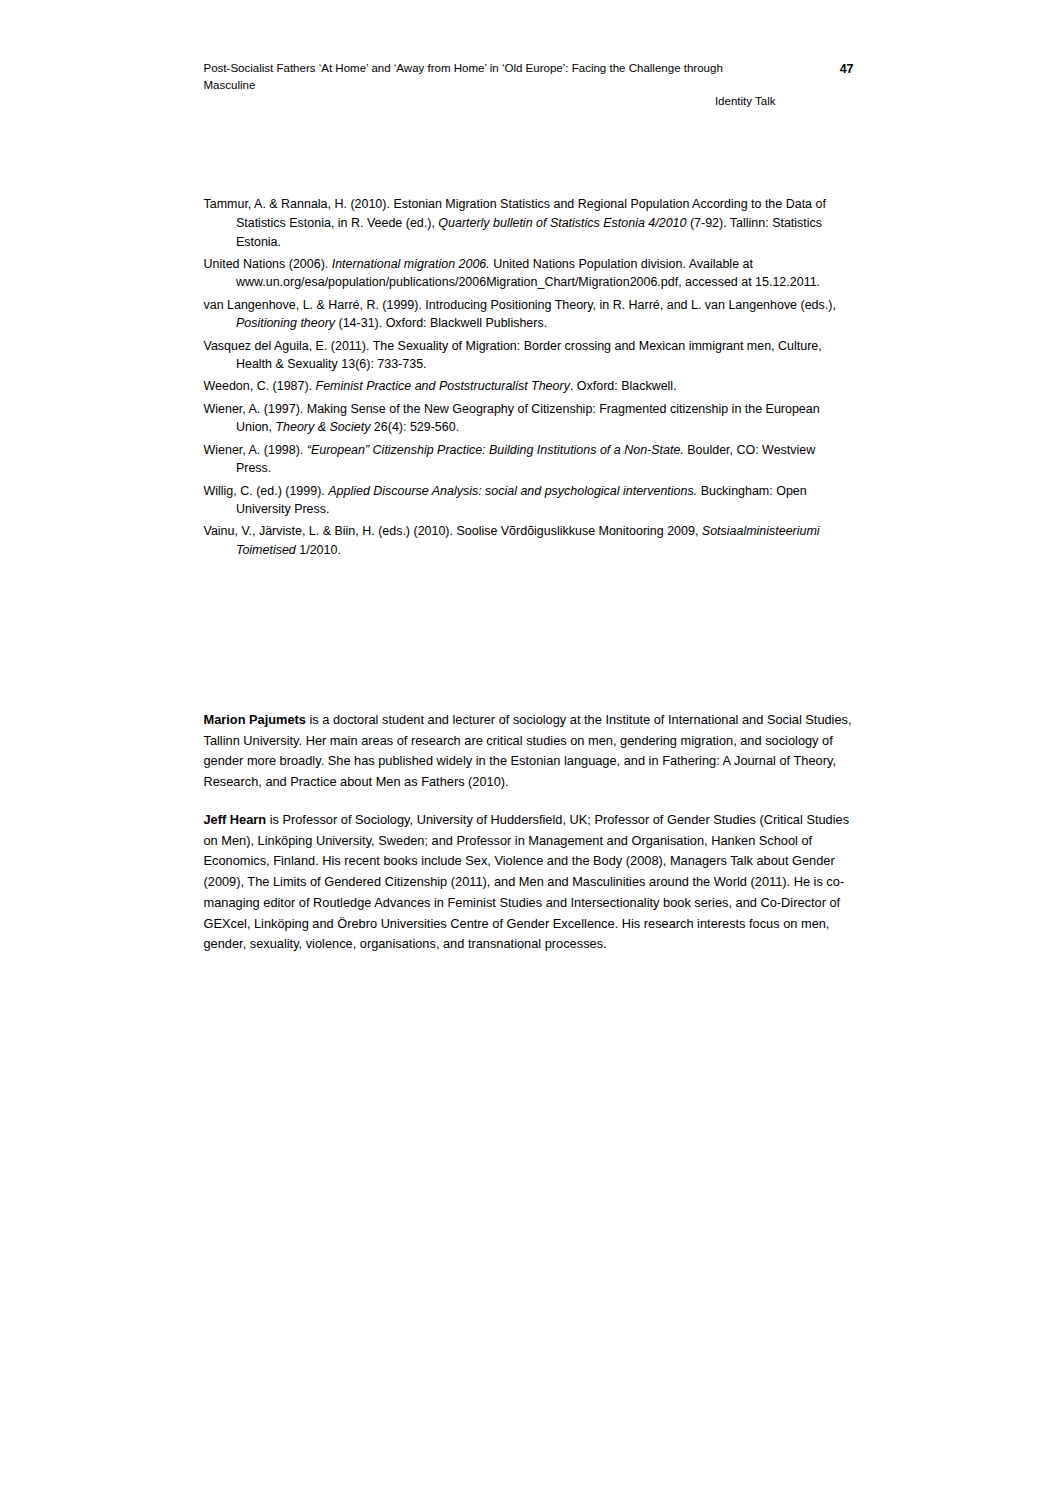Post-Socialist Fathers ‘At Home’ and ‘Away from Home’ in ‘Old Europe’: Facing the Challenge through Masculine Identity Talk
47
Tammur, A. & Rannala, H. (2010). Estonian Migration Statistics and Regional Population According to the Data of Statistics Estonia, in R. Veede (ed.), Quarterly bulletin of Statistics Estonia 4/2010 (7-92). Tallinn: Statistics Estonia.
United Nations (2006). International migration 2006. United Nations Population division. Available at www.un.org/esa/population/publications/2006Migration_Chart/Migration2006.pdf, accessed at 15.12.2011.
van Langenhove, L. & Harré, R. (1999). Introducing Positioning Theory, in R. Harré, and L. van Langenhove (eds.), Positioning theory (14-31). Oxford: Blackwell Publishers.
Vasquez del Aguila, E. (2011). The Sexuality of Migration: Border crossing and Mexican immigrant men, Culture, Health & Sexuality 13(6): 733-735.
Weedon, C. (1987). Feminist Practice and Poststructuralist Theory. Oxford: Blackwell.
Wiener, A. (1997). Making Sense of the New Geography of Citizenship: Fragmented citizenship in the European Union, Theory & Society 26(4): 529-560.
Wiener, A. (1998). “European” Citizenship Practice: Building Institutions of a Non-State. Boulder, CO: Westview Press.
Willig, C. (ed.) (1999). Applied Discourse Analysis: social and psychological interventions. Buckingham: Open University Press.
Vainu, V., Järviste, L. & Biin, H. (eds.) (2010). Soolise Võrdõiguslikkuse Monitooring 2009, Sotsiaalministeeriumi Toimetised 1/2010.
Marion Pajumets is a doctoral student and lecturer of sociology at the Institute of International and Social Studies, Tallinn University. Her main areas of research are critical studies on men, gendering migration, and sociology of gender more broadly. She has published widely in the Estonian language, and in Fathering: A Journal of Theory, Research, and Practice about Men as Fathers (2010).
Jeff Hearn is Professor of Sociology, University of Huddersfield, UK; Professor of Gender Studies (Critical Studies on Men), Linköping University, Sweden; and Professor in Management and Organisation, Hanken School of Economics, Finland. His recent books include Sex, Violence and the Body (2008), Managers Talk about Gender (2009), The Limits of Gendered Citizenship (2011), and Men and Masculinities around the World (2011). He is co-managing editor of Routledge Advances in Feminist Studies and Intersectionality book series, and Co-Director of GEXcel, Linköping and Örebro Universities Centre of Gender Excellence. His research interests focus on men, gender, sexuality, violence, organisations, and transnational processes.